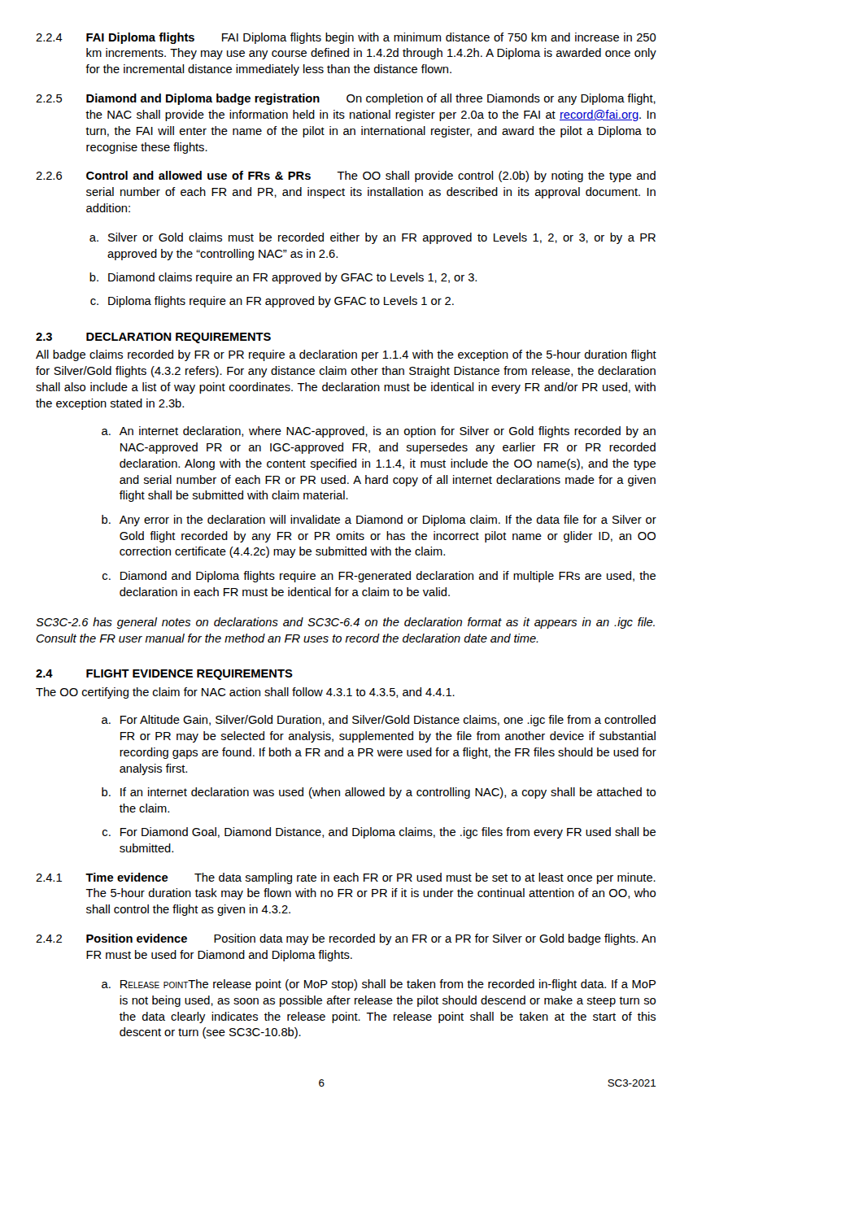2.2.4
FAI Diploma flights FAI Diploma flights begin with a minimum distance of 750 km and increase in 250 km increments. They may use any course defined in 1.4.2d through 1.4.2h. A Diploma is awarded once only for the incremental distance immediately less than the distance flown.
2.2.5
Diamond and Diploma badge registration On completion of all three Diamonds or any Diploma flight, the NAC shall provide the information held in its national register per 2.0a to the FAI at record@fai.org. In turn, the FAI will enter the name of the pilot in an international register, and award the pilot a Diploma to recognise these flights.
2.2.6
Control and allowed use of FRs & PRs The OO shall provide control (2.0b) by noting the type and serial number of each FR and PR, and inspect its installation as described in its approval document. In addition:
Silver or Gold claims must be recorded either by an FR approved to Levels 1, 2, or 3, or by a PR approved by the “controlling NAC” as in 2.6.
Diamond claims require an FR approved by GFAC to Levels 1, 2, or 3.
Diploma flights require an FR approved by GFAC to Levels 1 or 2.
2.3 DECLARATION REQUIREMENTS
All badge claims recorded by FR or PR require a declaration per 1.1.4 with the exception of the 5-hour duration flight for Silver/Gold flights (4.3.2 refers). For any distance claim other than Straight Distance from release, the declaration shall also include a list of way point coordinates. The declaration must be identical in every FR and/or PR used, with the exception stated in 2.3b.
An internet declaration, where NAC-approved, is an option for Silver or Gold flights recorded by an NAC-approved PR or an IGC-approved FR, and supersedes any earlier FR or PR recorded declaration. Along with the content specified in 1.1.4, it must include the OO name(s), and the type and serial number of each FR or PR used. A hard copy of all internet declarations made for a given flight shall be submitted with claim material.
Any error in the declaration will invalidate a Diamond or Diploma claim. If the data file for a Silver or Gold flight recorded by any FR or PR omits or has the incorrect pilot name or glider ID, an OO correction certificate (4.4.2c) may be submitted with the claim.
Diamond and Diploma flights require an FR-generated declaration and if multiple FRs are used, the declaration in each FR must be identical for a claim to be valid.
SC3C-2.6 has general notes on declarations and SC3C-6.4 on the declaration format as it appears in an .igc file. Consult the FR user manual for the method an FR uses to record the declaration date and time.
2.4 FLIGHT EVIDENCE REQUIREMENTS
The OO certifying the claim for NAC action shall follow 4.3.1 to 4.3.5, and 4.4.1.
For Altitude Gain, Silver/Gold Duration, and Silver/Gold Distance claims, one .igc file from a controlled FR or PR may be selected for analysis, supplemented by the file from another device if substantial recording gaps are found. If both a FR and a PR were used for a flight, the FR files should be used for analysis first.
If an internet declaration was used (when allowed by a controlling NAC), a copy shall be attached to the claim.
For Diamond Goal, Diamond Distance, and Diploma claims, the .igc files from every FR used shall be submitted.
2.4.1
Time evidence The data sampling rate in each FR or PR used must be set to at least once per minute. The 5-hour duration task may be flown with no FR or PR if it is under the continual attention of an OO, who shall control the flight as given in 4.3.2.
2.4.2
Position evidence Position data may be recorded by an FR or a PR for Silver or Gold badge flights. An FR must be used for Diamond and Diploma flights.
Release point The release point (or MoP stop) shall be taken from the recorded in-flight data. If a MoP is not being used, as soon as possible after release the pilot should descend or make a steep turn so the data clearly indicates the release point. The release point shall be taken at the start of this descent or turn (see SC3C-10.8b).
6
SC3-2021